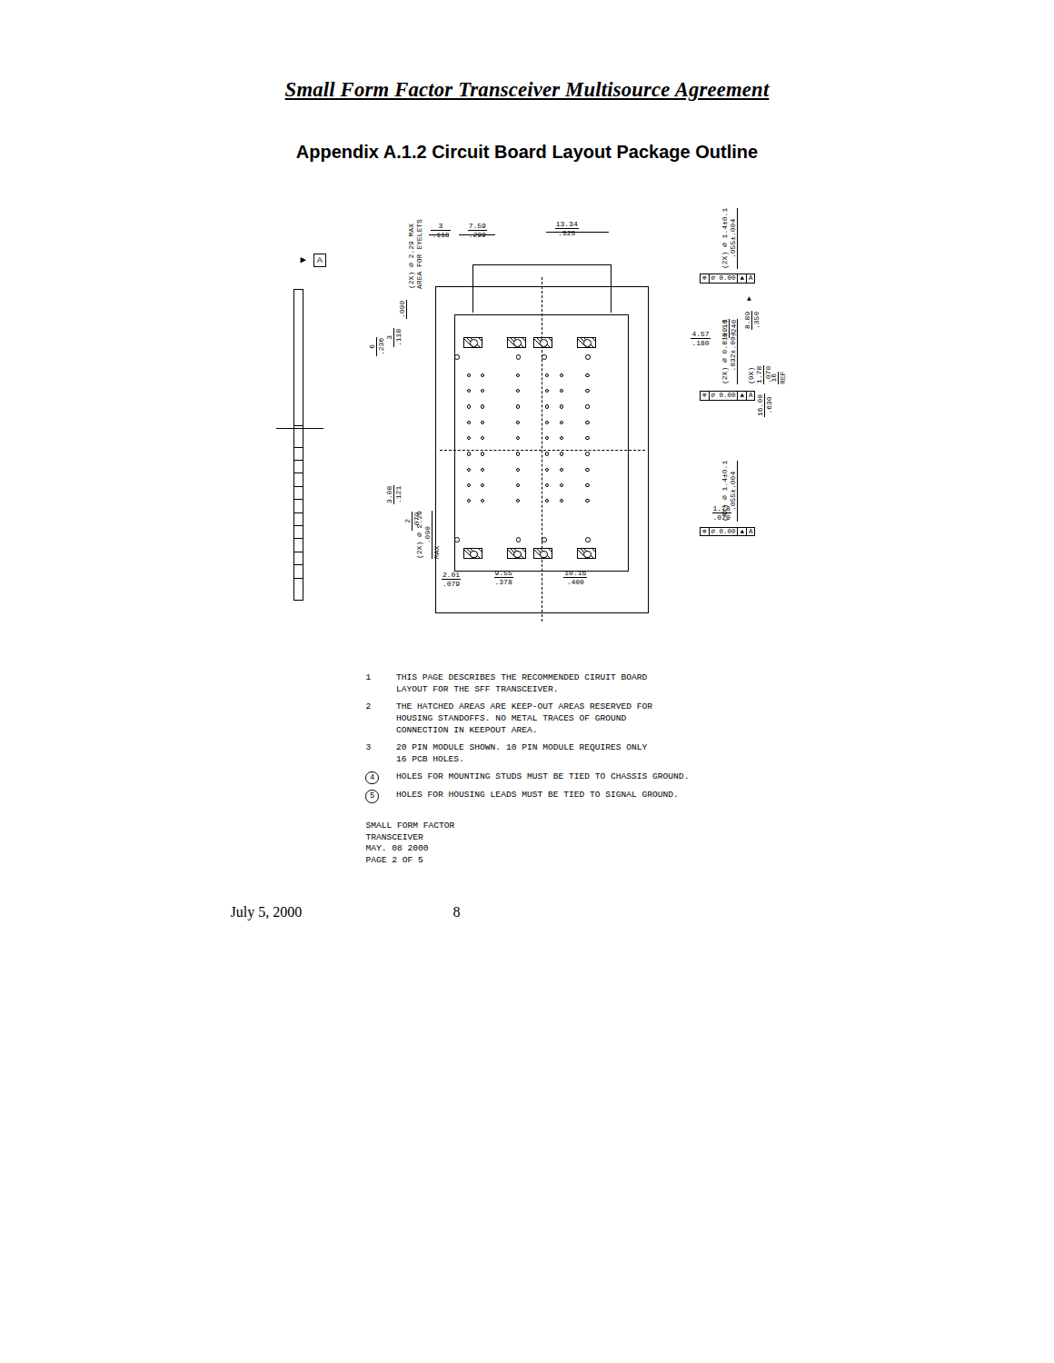Small Form Factor Transceiver Multisource Agreement
Appendix A.1.2 Circuit Board Layout Package Outline
▶
A
3.118
7.59.299
13.34.525
(2X) ∅ 2.29 MAX
AREA FOR EYELETS
.090
3.118
6.236
3.08.121
2.079
(2X) ∅ 2.29
.090 MAX
(2X) ∅ 1.4±0.1
.055±.004
⊕∅ 0.00▲A
▲
4.57.180
6.10.240
8.89.350
(2X) ∅ 0.81±0.1
.032±.004
⊕∅ 0.00▲A
(9X) 1.78.070
16 REF
16.00.630
1.78.070
(4X) ∅ 1.4±0.1
.055±.004
⊕∅ 0.00▲A
2.01.079
9.55.378
10.16.400
| 1 | THIS PAGE DESCRIBES THE RECOMMENDED CIRUIT BOARD LAYOUT FOR THE SFF TRANSCEIVER. |
| 2 | THE HATCHED AREAS ARE KEEP-OUT AREAS RESERVED FOR HOUSING STANDOFFS. NO METAL TRACES OF GROUND CONNECTION IN KEEPOUT AREA. |
| 3 | 20 PIN MODULE SHOWN. 10 PIN MODULE REQUIRES ONLY 16 PCB HOLES. |
| 4 | HOLES FOR MOUNTING STUDS MUST BE TIED TO CHASSIS GROUND. |
| 5 | HOLES FOR HOUSING LEADS MUST BE TIED TO SIGNAL GROUND. |
SMALL FORM FACTOR
TRANSCEIVER
MAY. 08 2000
PAGE 2 OF 5
July 5, 2000 8